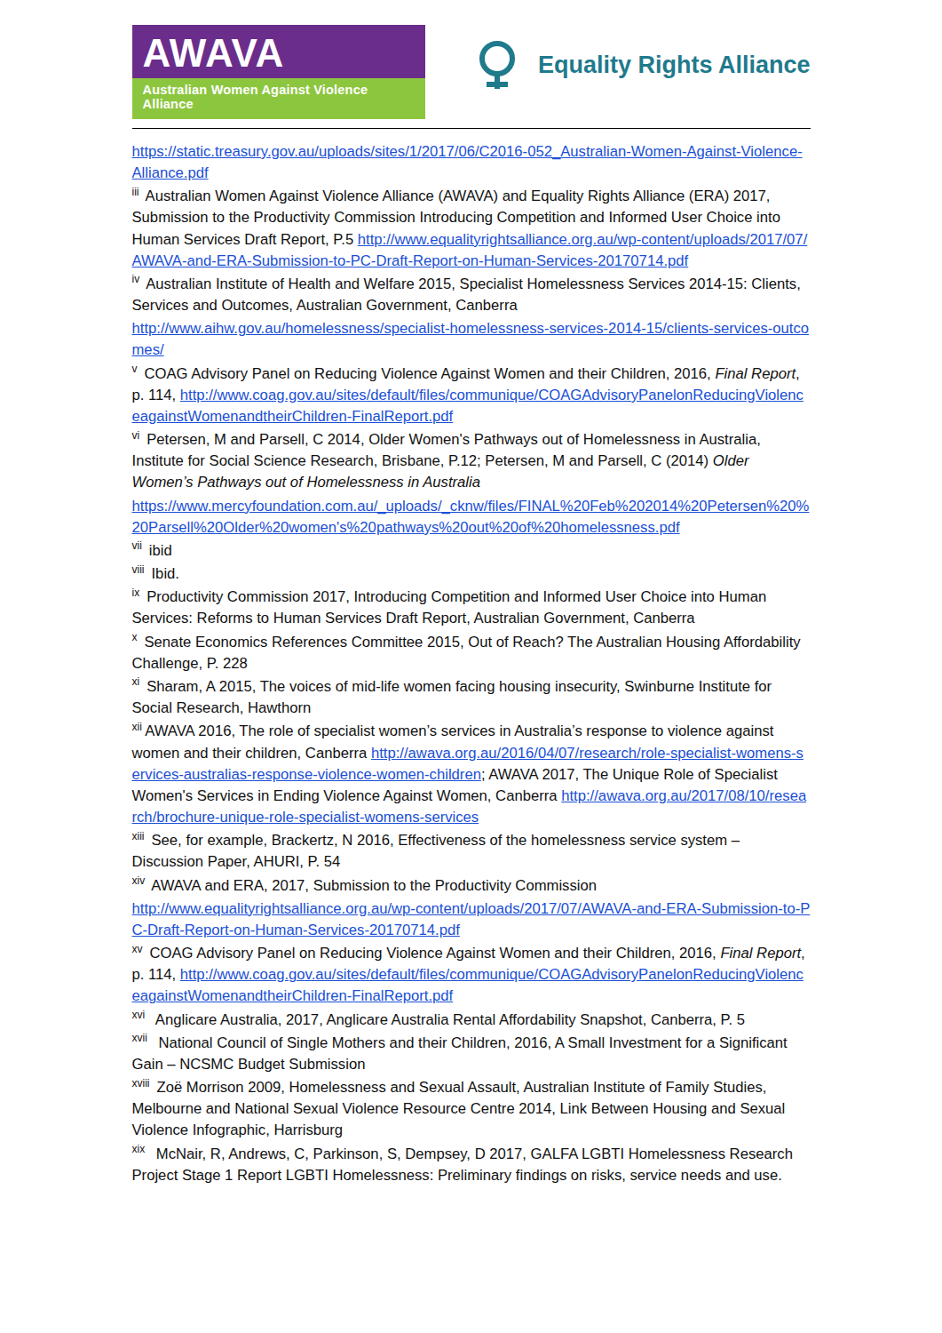AWAVA
Australian Women Against Violence Alliance
Equality Rights Alliance
https://static.treasury.gov.au/uploads/sites/1/2017/06/C2016-052_Australian-Women-Against-Violence-Alliance.pdf
iii Australian Women Against Violence Alliance (AWAVA) and Equality Rights Alliance (ERA) 2017, Submission to the Productivity Commission Introducing Competition and Informed User Choice into Human Services Draft Report, P.5 http://www.equalityrightsalliance.org.au/wp-content/uploads/2017/07/AWAVA-and-ERA-Submission-to-PC-Draft-Report-on-Human-Services-20170714.pdf
iv Australian Institute of Health and Welfare 2015, Specialist Homelessness Services 2014-15: Clients, Services and Outcomes, Australian Government, Canberra
http://www.aihw.gov.au/homelessness/specialist-homelessness-services-2014-15/clients-services-outcomes/
v COAG Advisory Panel on Reducing Violence Against Women and their Children, 2016, Final Report, p. 114, http://www.coag.gov.au/sites/default/files/communique/COAGAdvisoryPanelonReducingViolenceagainstWomenandtheirChildren-FinalReport.pdf
vi Petersen, M and Parsell, C 2014, Older Women's Pathways out of Homelessness in Australia, Institute for Social Science Research, Brisbane, P.12; Petersen, M and Parsell, C (2014) Older Women’s Pathways out of Homelessness in Australia
https://www.mercyfoundation.com.au/_uploads/_cknw/files/FINAL%20Feb%202014%20Petersen%20%20Parsell%20Older%20women's%20pathways%20out%20of%20homelessness.pdf
vii ibid
viii Ibid.
ix Productivity Commission 2017, Introducing Competition and Informed User Choice into Human Services: Reforms to Human Services Draft Report, Australian Government, Canberra
x Senate Economics References Committee 2015, Out of Reach? The Australian Housing Affordability Challenge, P. 228
xi Sharam, A 2015, The voices of mid-life women facing housing insecurity, Swinburne Institute for Social Research, Hawthorn
xii AWAVA 2016, The role of specialist women’s services in Australia’s response to violence against women and their children, Canberra http://awava.org.au/2016/04/07/research/role-specialist-womens-services-australias-response-violence-women-children; AWAVA 2017, The Unique Role of Specialist Women's Services in Ending Violence Against Women, Canberra http://awava.org.au/2017/08/10/research/brochure-unique-role-specialist-womens-services
xiii See, for example, Brackertz, N 2016, Effectiveness of the homelessness service system –Discussion Paper, AHURI, P. 54
xiv AWAVA and ERA, 2017, Submission to the Productivity Commission
http://www.equalityrightsalliance.org.au/wp-content/uploads/2017/07/AWAVA-and-ERA-Submission-to-PC-Draft-Report-on-Human-Services-20170714.pdf
xv COAG Advisory Panel on Reducing Violence Against Women and their Children, 2016, Final Report, p. 114, http://www.coag.gov.au/sites/default/files/communique/COAGAdvisoryPanelonReducingViolenceagainstWomenandtheirChildren-FinalReport.pdf
xvi Anglicare Australia, 2017, Anglicare Australia Rental Affordability Snapshot, Canberra, P. 5
xvii National Council of Single Mothers and their Children, 2016, A Small Investment for a Significant Gain – NCSMC Budget Submission
xviii Zoë Morrison 2009, Homelessness and Sexual Assault, Australian Institute of Family Studies, Melbourne and National Sexual Violence Resource Centre 2014, Link Between Housing and Sexual Violence Infographic, Harrisburg
xix McNair, R, Andrews, C, Parkinson, S, Dempsey, D 2017, GALFA LGBTI Homelessness Research Project Stage 1 Report LGBTI Homelessness: Preliminary findings on risks, service needs and use.